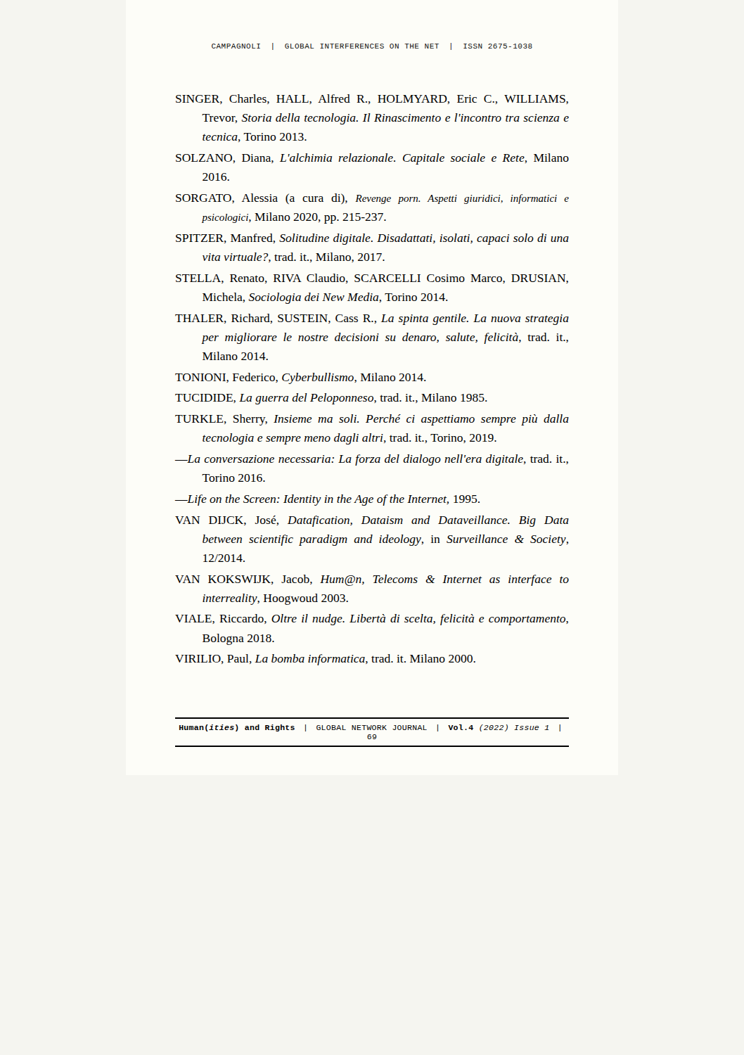CAMPAGNOLI | GLOBAL INTERFERENCES ON THE NET | ISSN 2675-1038
SINGER, Charles, HALL, Alfred R., HOLMYARD, Eric C., WILLIAMS, Trevor, Storia della tecnologia. Il Rinascimento e l'incontro tra scienza e tecnica, Torino 2013.
SOLZANO, Diana, L'alchimia relazionale. Capitale sociale e Rete, Milano 2016.
SORGATO, Alessia (a cura di), Revenge porn. Aspetti giuridici, informatici e psicologici, Milano 2020, pp. 215-237.
SPITZER, Manfred, Solitudine digitale. Disadattati, isolati, capaci solo di una vita virtuale?, trad. it., Milano, 2017.
STELLA, Renato, RIVA Claudio, SCARCELLI Cosimo Marco, DRUSIAN, Michela, Sociologia dei New Media, Torino 2014.
THALER, Richard, SUSTEIN, Cass R., La spinta gentile. La nuova strategia per migliorare le nostre decisioni su denaro, salute, felicità, trad. it., Milano 2014.
TONIONI, Federico, Cyberbullismo, Milano 2014.
TUCIDIDE, La guerra del Peloponneso, trad. it., Milano 1985.
TURKLE, Sherry, Insieme ma soli. Perché ci aspettiamo sempre più dalla tecnologia e sempre meno dagli altri, trad. it., Torino, 2019.
—La conversazione necessaria: La forza del dialogo nell'era digitale, trad. it., Torino 2016.
—Life on the Screen: Identity in the Age of the Internet, 1995.
VAN DIJCK, José, Datafication, Dataism and Dataveillance. Big Data between scientific paradigm and ideology, in Surveillance & Society, 12/2014.
VAN KOKSWIJK, Jacob, Hum@n, Telecoms & Internet as interface to interreality, Hoogwoud 2003.
VIALE, Riccardo, Oltre il nudge. Libertà di scelta, felicità e comportamento, Bologna 2018.
VIRILIO, Paul, La bomba informatica, trad. it. Milano 2000.
Human(ities) and Rights | GLOBAL NETWORK JOURNAL | Vol.4 (2022) Issue 1 | 69